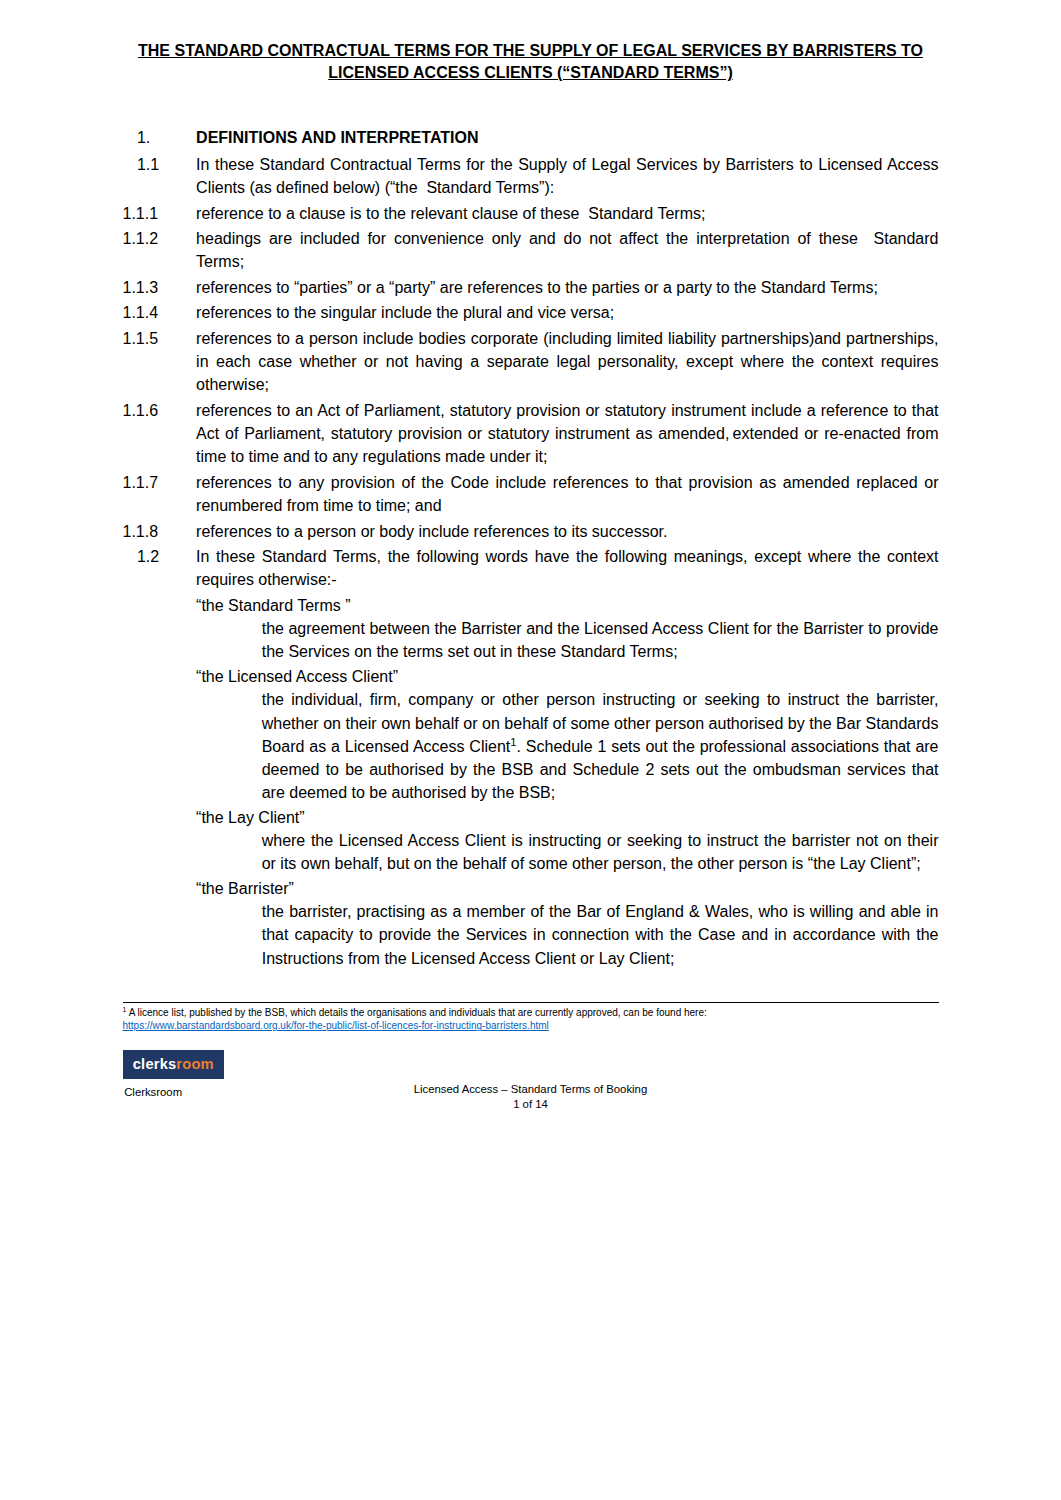THE STANDARD CONTRACTUAL TERMS FOR THE SUPPLY OF LEGAL SERVICES BY BARRISTERS TO LICENSED ACCESS CLIENTS (“STANDARD TERMS”)
1.
DEFINITIONS AND INTERPRETATION
1.1
In these Standard Contractual Terms for the Supply of Legal Services by Barristers to Licensed Access Clients (as defined below) (“the Standard Terms”):
1.1.1
reference to a clause is to the relevant clause of these Standard Terms;
1.1.2
headings are included for convenience only and do not affect the interpretation of these Standard Terms;
1.1.3
references to “parties” or a “party” are references to the parties or a party to the Standard Terms;
1.1.4
references to the singular include the plural and vice versa;
1.1.5
references to a person include bodies corporate (including limited liability partnerships)and partnerships, in each case whether or not having a separate legal personality, except where the context requires otherwise;
1.1.6
references to an Act of Parliament, statutory provision or statutory instrument include a reference to that Act of Parliament, statutory provision or statutory instrument as amended, extended or re-enacted from time to time and to any regulations made under it;
1.1.7
references to any provision of the Code include references to that provision as amended replaced or renumbered from time to time; and
1.1.8
references to a person or body include references to its successor.
1.2
In these Standard Terms, the following words have the following meanings, except where the context requires otherwise:-
“the Standard Terms ”
the agreement between the Barrister and the Licensed Access Client for the Barrister to provide the Services on the terms set out in these Standard Terms;
“the Licensed Access Client”
the individual, firm, company or other person instructing or seeking to instruct the barrister, whether on their own behalf or on behalf of some other person authorised by the Bar Standards Board as a Licensed Access Client1. Schedule 1 sets out the professional associations that are deemed to be authorised by the BSB and Schedule 2 sets out the ombudsman services that are deemed to be authorised by the BSB;
“the Lay Client”
where the Licensed Access Client is instructing or seeking to instruct the barrister not on their or its own behalf, but on the behalf of some other person, the other person is “the Lay Client”;
“the Barrister”
the barrister, practising as a member of the Bar of England & Wales, who is willing and able in that capacity to provide the Services in connection with the Case and in accordance with the Instructions from the Licensed Access Client or Lay Client;
1 A licence list, published by the BSB, which details the organisations and individuals that are currently approved, can be found here:
https://www.barstandardsboard.org.uk/for-the-public/list-of-licences-for-instructing-barristers.html
clerksroom
Clerksroom
Licensed Access – Standard Terms of Booking
1 of 14